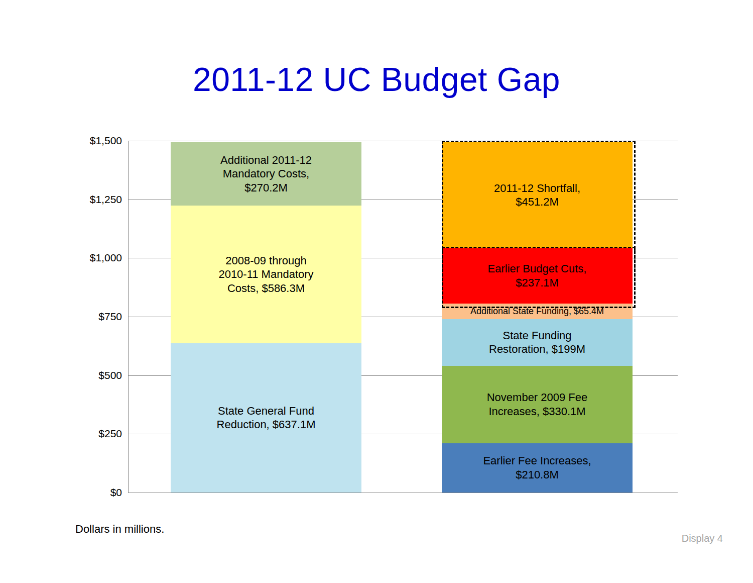2011-12 UC Budget Gap
$1,500
$1,250
$1,000
$750
$500
$250
$0
State General Fund
Reduction, $637.1M
2008-09 through
2010-11 Mandatory
Costs, $586.3M
Additional 2011-12
Mandatory Costs,
$270.2M
Earlier Fee Increases,
$210.8M
November 2009 Fee
Increases, $330.1M
State Funding
Restoration, $199M
Additional State Funding, $65.4M
Earlier Budget Cuts,
$237.1M
2011-12 Shortfall,
$451.2M
Dollars in millions.
Display 4